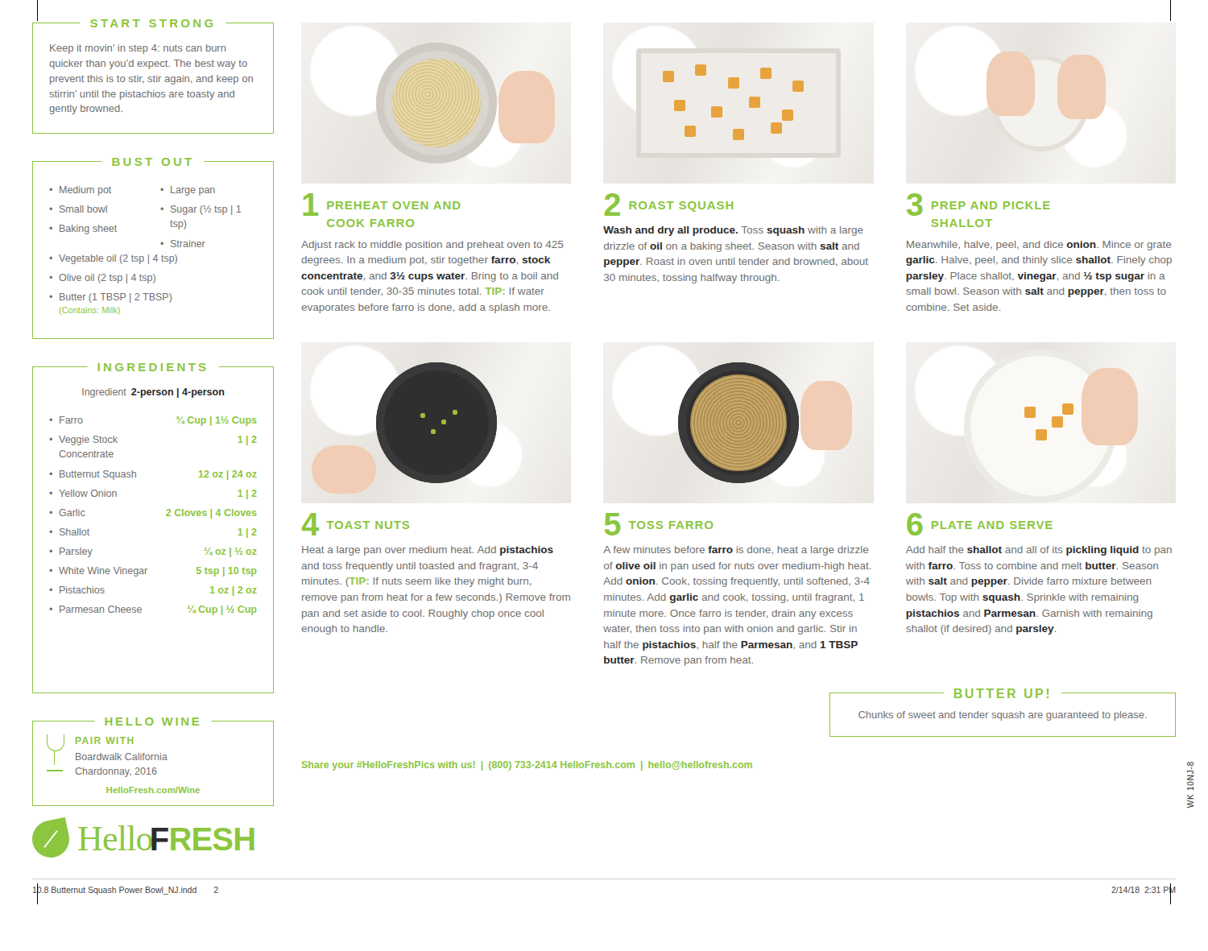START STRONG
Keep it movin’ in step 4: nuts can burn quicker than you’d expect. The best way to prevent this is to stir, stir again, and keep on stirrin’ until the pistachios are toasty and gently browned.
BUST OUT
Medium pot
Small bowl
Baking sheet
Large pan
Sugar (½ tsp | 1 tsp)
Strainer
Vegetable oil (2 tsp | 4 tsp)
Olive oil (2 tsp | 4 tsp)
Butter (1 TBSP | 2 TBSP) (Contains: Milk)
INGREDIENTS
Ingredient 2-person | 4-person
| Farro | ¾ Cup / 1½ Cups |
| Veggie Stock Concentrate | 1 / 2 |
| Butternut Squash | 12 oz / 24 oz |
| Yellow Onion | 1 / 2 |
| Garlic | 2 Cloves / 4 Cloves |
| Shallot | 1 / 2 |
| Parsley | ¼ oz / ½ oz |
| White Wine Vinegar | 5 tsp / 10 tsp |
| Pistachios | 1 oz / 2 oz |
| Parmesan Cheese | ¼ Cup / ½ Cup |
HELLO WINE
PAIR WITH
Boardwalk California
Chardonnay, 2016
HelloFresh.com/Wine
Hello FRESH
1 PREHEAT OVEN AND
COOK FARRO
Adjust rack to middle position and preheat oven to 425 degrees. In a medium pot, stir together farro, stock concentrate, and 3½ cups water. Bring to a boil and cook until tender, 30-35 minutes total. TIP: If water evaporates before farro is done, add a splash more.
2 ROAST SQUASH
Wash and dry all produce. Toss squash with a large drizzle of oil on a baking sheet. Season with salt and pepper. Roast in oven until tender and browned, about 30 minutes, tossing halfway through.
3 PREP AND PICKLE
SHALLOT
Meanwhile, halve, peel, and dice onion. Mince or grate garlic. Halve, peel, and thinly slice shallot. Finely chop parsley. Place shallot, vinegar, and ½ tsp sugar in a small bowl. Season with salt and pepper, then toss to combine. Set aside.
4 TOAST NUTS
Heat a large pan over medium heat. Add pistachios and toss frequently until toasted and fragrant, 3-4 minutes. (TIP: If nuts seem like they might burn, remove pan from heat for a few seconds.) Remove from pan and set aside to cool. Roughly chop once cool enough to handle.
5 TOSS FARRO
A few minutes before farro is done, heat a large drizzle of olive oil in pan used for nuts over medium-high heat. Add onion. Cook, tossing frequently, until softened, 3-4 minutes. Add garlic and cook, tossing, until fragrant, 1 minute more. Once farro is tender, drain any excess water, then toss into pan with onion and garlic. Stir in half the pistachios, half the Parmesan, and 1 TBSP butter. Remove pan from heat.
6 PLATE AND SERVE
Add half the shallot and all of its pickling liquid to pan with farro. Toss to combine and melt butter. Season with salt and pepper. Divide farro mixture between bowls. Top with squash. Sprinkle with remaining pistachios and Parmesan. Garnish with remaining shallot (if desired) and parsley.
BUTTER UP!
Chunks of sweet and tender squash are guaranteed to please.
Share your #HelloFreshPics with us!|(800) 733-2414 HelloFresh.com|hello@hellofresh.com
WK 10NJ-8
10.8 Butternut Squash Power Bowl_NJ.indd 2
2/14/18 2:31 PM